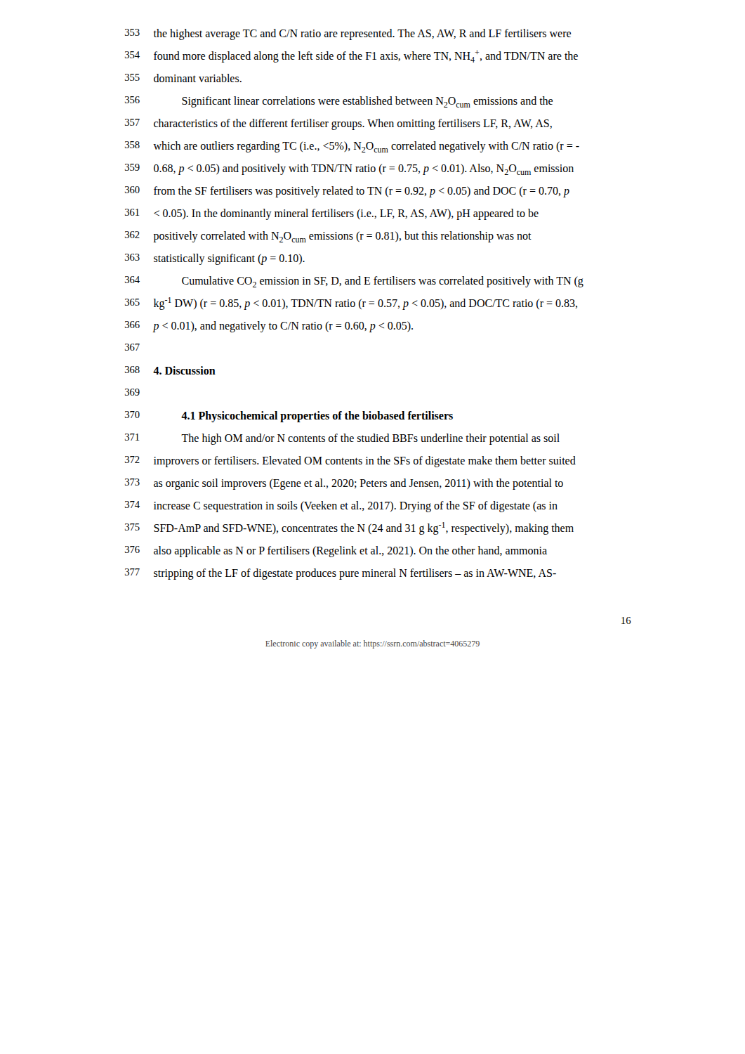the highest average TC and C/N ratio are represented. The AS, AW, R and LF fertilisers were
found more displaced along the left side of the F1 axis, where TN, NH4+, and TDN/TN are the
dominant variables.
Significant linear correlations were established between N2Ocum emissions and the
characteristics of the different fertiliser groups. When omitting fertilisers LF, R, AW, AS,
which are outliers regarding TC (i.e., <5%), N2Ocum correlated negatively with C/N ratio (r = -
0.68, p < 0.05) and positively with TDN/TN ratio (r = 0.75, p < 0.01). Also, N2Ocum emission
from the SF fertilisers was positively related to TN (r = 0.92, p < 0.05) and DOC (r = 0.70, p
< 0.05). In the dominantly mineral fertilisers (i.e., LF, R, AS, AW), pH appeared to be
positively correlated with N2Ocum emissions (r = 0.81), but this relationship was not
statistically significant (p = 0.10).
Cumulative CO2 emission in SF, D, and E fertilisers was correlated positively with TN (g
kg-1 DW) (r = 0.85, p < 0.01), TDN/TN ratio (r = 0.57, p < 0.05), and DOC/TC ratio (r = 0.83,
p < 0.01), and negatively to C/N ratio (r = 0.60, p < 0.05).
4. Discussion
4.1 Physicochemical properties of the biobased fertilisers
The high OM and/or N contents of the studied BBFs underline their potential as soil
improvers or fertilisers. Elevated OM contents in the SFs of digestate make them better suited
as organic soil improvers (Egene et al., 2020; Peters and Jensen, 2011) with the potential to
increase C sequestration in soils (Veeken et al., 2017). Drying of the SF of digestate (as in
SFD-AmP and SFD-WNE), concentrates the N (24 and 31 g kg-1, respectively), making them
also applicable as N or P fertilisers (Regelink et al., 2021). On the other hand, ammonia
stripping of the LF of digestate produces pure mineral N fertilisers – as in AW-WNE, AS-
16
Electronic copy available at: https://ssrn.com/abstract=4065279